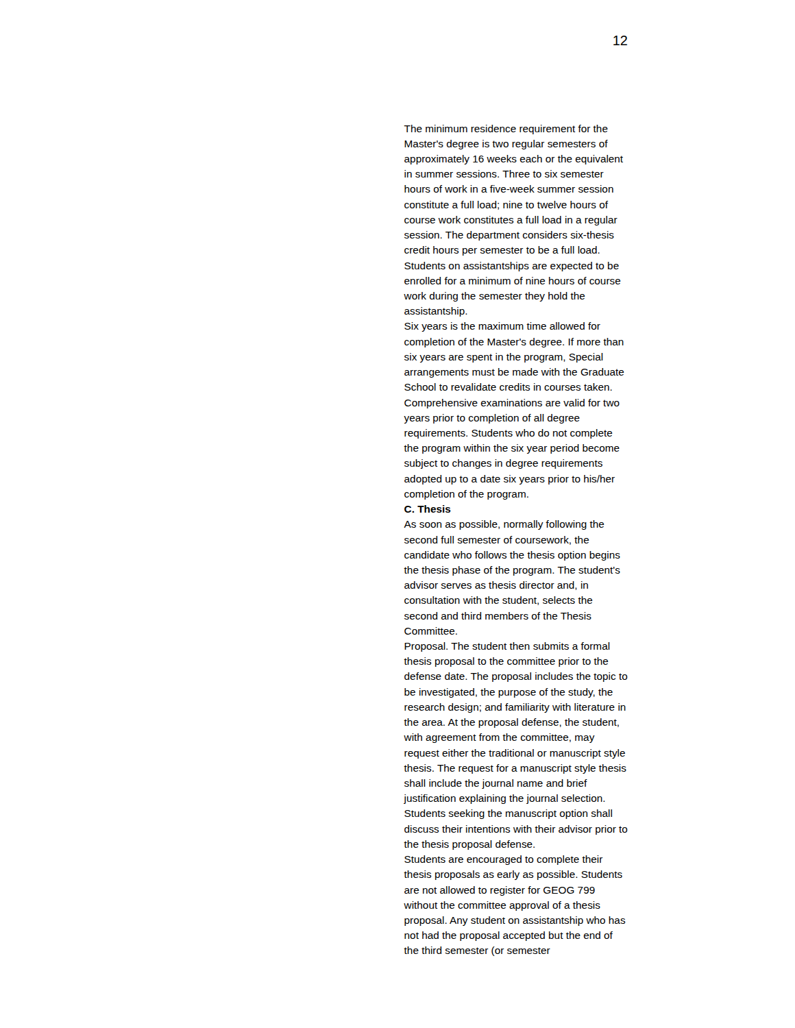12
The minimum residence requirement for the Master's degree is two regular semesters of approximately 16 weeks each or the equivalent in summer sessions. Three to six semester hours of work in a five-week summer session constitute a full load; nine to twelve hours of course work constitutes a full load in a regular session. The department considers six-thesis credit hours per semester to be a full load. Students on assistantships are expected to be enrolled for a minimum of nine hours of course work during the semester they hold the assistantship.
Six years is the maximum time allowed for completion of the Master's degree. If more than six years are spent in the program, Special arrangements must be made with the Graduate School to revalidate credits in courses taken.
Comprehensive examinations are valid for two years prior to completion of all degree requirements. Students who do not complete the program within the six year period become subject to changes in degree requirements adopted up to a date six years prior to his/her completion of the program.
C. Thesis
As soon as possible, normally following the second full semester of coursework, the candidate who follows the thesis option begins the thesis phase of the program. The student's advisor serves as thesis director and, in consultation with the student, selects the second and third members of the Thesis Committee.
Proposal. The student then submits a formal thesis proposal to the committee prior to the defense date. The proposal includes the topic to be investigated, the purpose of the study, the research design; and familiarity with literature in the area. At the proposal defense, the student, with agreement from the committee, may request either the traditional or manuscript style thesis. The request for a manuscript style thesis shall include the journal name and brief justification explaining the journal selection. Students seeking the manuscript option shall discuss their intentions with their advisor prior to the thesis proposal defense.
Students are encouraged to complete their thesis proposals as early as possible. Students are not allowed to register for GEOG 799 without the committee approval of a thesis proposal. Any student on assistantship who has not had the proposal accepted but the end of the third semester (or semester